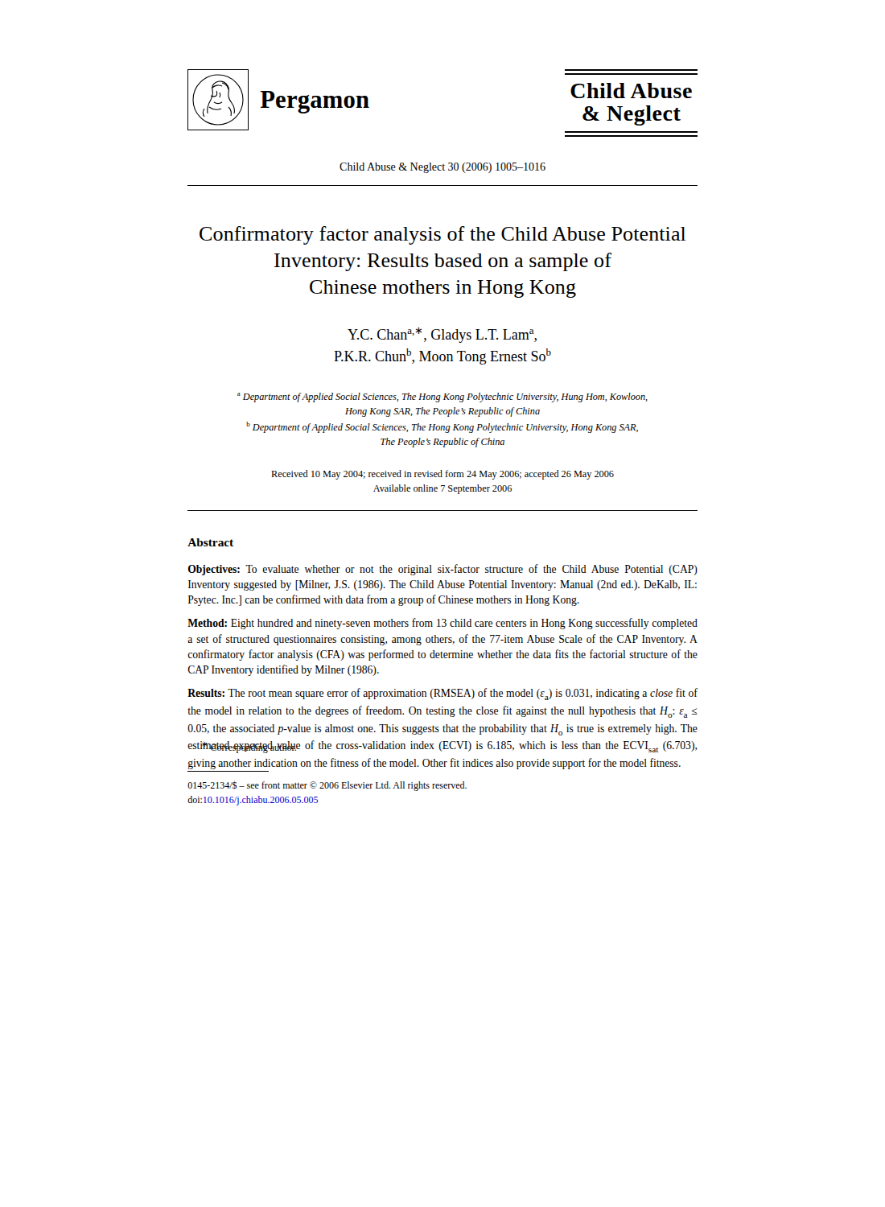Pergamon
Child Abuse& Neglect
Child Abuse & Neglect 30 (2006) 1005–1016
Confirmatory factor analysis of the Child Abuse Potential
Inventory: Results based on a sample of
Chinese mothers in Hong Kong
Y.C. Chana,∗, Gladys L.T. Lama,
P.K.R. Chunb, Moon Tong Ernest Sob
a Department of Applied Social Sciences, The Hong Kong Polytechnic University, Hung Hom, Kowloon,
Hong Kong SAR, The People’s Republic of China
b Department of Applied Social Sciences, The Hong Kong Polytechnic University, Hong Kong SAR,
The People’s Republic of China
Received 10 May 2004; received in revised form 24 May 2006; accepted 26 May 2006
Available online 7 September 2006
Abstract
Objectives: To evaluate whether or not the original six-factor structure of the Child Abuse Potential (CAP) Inventory suggested by [Milner, J.S. (1986). The Child Abuse Potential Inventory: Manual (2nd ed.). DeKalb, IL: Psytec. Inc.] can be confirmed with data from a group of Chinese mothers in Hong Kong.
Method: Eight hundred and ninety-seven mothers from 13 child care centers in Hong Kong successfully completed a set of structured questionnaires consisting, among others, of the 77-item Abuse Scale of the CAP Inventory. A confirmatory factor analysis (CFA) was performed to determine whether the data fits the factorial structure of the CAP Inventory identified by Milner (1986).
Results: The root mean square error of approximation (RMSEA) of the model (εa) is 0.031, indicating a close fit of the model in relation to the degrees of freedom. On testing the close fit against the null hypothesis that Ho: εa ≤ 0.05, the associated p-value is almost one. This suggests that the probability that Ho is true is extremely high. The estimated expected value of the cross-validation index (ECVI) is 6.185, which is less than the ECVIsat (6.703), giving another indication on the fitness of the model. Other fit indices also provide support for the model fitness.
∗ Corresponding author.
0145-2134/$ – see front matter © 2006 Elsevier Ltd. All rights reserved.
doi:10.1016/j.chiabu.2006.05.005